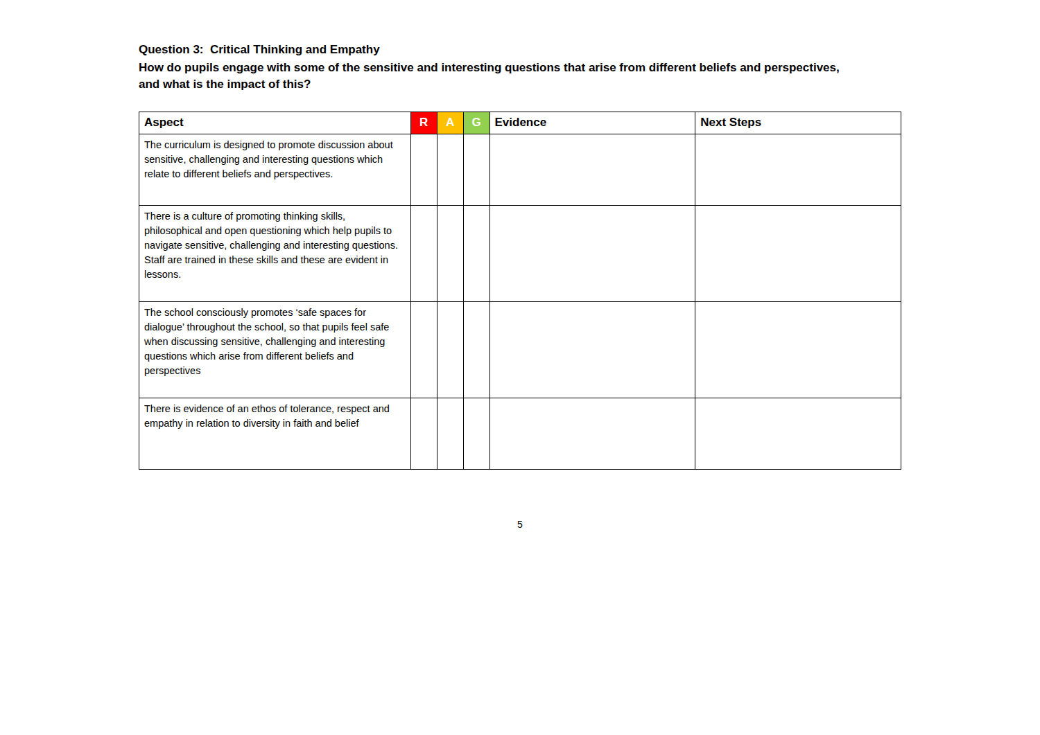Question 3: Critical Thinking and Empathy
How do pupils engage with some of the sensitive and interesting questions that arise from different beliefs and perspectives, and what is the impact of this?
| Aspect | R | A | G | Evidence | Next Steps |
| --- | --- | --- | --- | --- | --- |
| The curriculum is designed to promote discussion about sensitive, challenging and interesting questions which relate to different beliefs and perspectives. | | | | | |
| There is a culture of promoting thinking skills, philosophical and open questioning which help pupils to navigate sensitive, challenging and interesting questions. Staff are trained in these skills and these are evident in lessons. | | | | | |
| The school consciously promotes ‘safe spaces for dialogue’ throughout the school, so that pupils feel safe when discussing sensitive, challenging and interesting questions which arise from different beliefs and perspectives | | | | | |
| There is evidence of an ethos of tolerance, respect and empathy in relation to diversity in faith and belief | | | | | |
5